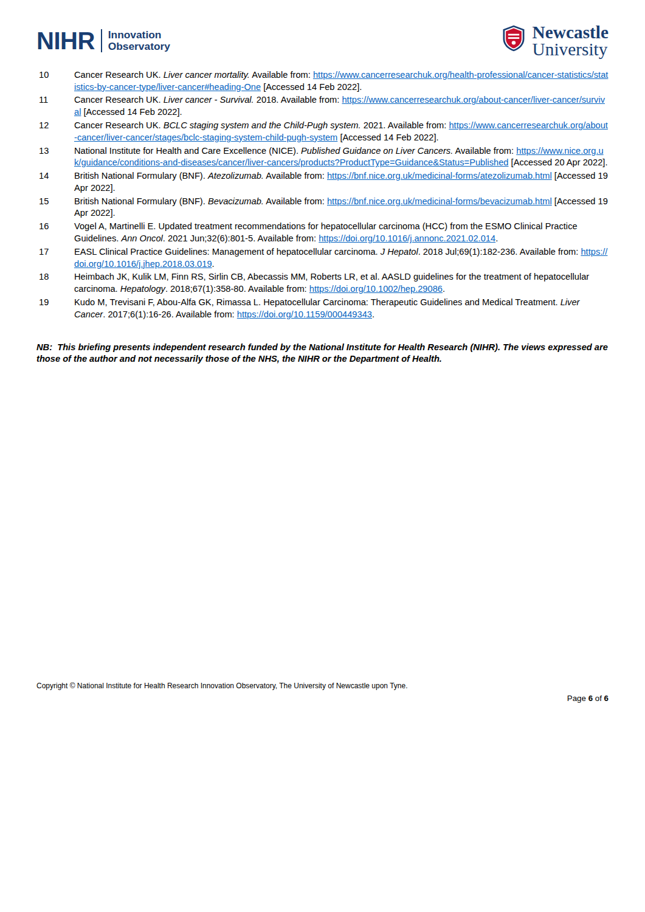NIHR Innovation
Observatory
Newcastle University
10 Cancer Research UK. Liver cancer mortality. Available from: https://www.cancerresearchuk.org/health-professional/cancer-statistics/statistics-by-cancer-type/liver-cancer#heading-One [Accessed 14 Feb 2022].
11 Cancer Research UK. Liver cancer - Survival. 2018. Available from: https://www.cancerresearchuk.org/about-cancer/liver-cancer/survival [Accessed 14 Feb 2022].
12 Cancer Research UK. BCLC staging system and the Child-Pugh system. 2021. Available from: https://www.cancerresearchuk.org/about-cancer/liver-cancer/stages/bclc-staging-system-child-pugh-system [Accessed 14 Feb 2022].
13 National Institute for Health and Care Excellence (NICE). Published Guidance on Liver Cancers. Available from: https://www.nice.org.uk/guidance/conditions-and-diseases/cancer/liver-cancers/products?ProductType=Guidance&Status=Published [Accessed 20 Apr 2022].
14 British National Formulary (BNF). Atezolizumab. Available from: https://bnf.nice.org.uk/medicinal-forms/atezolizumab.html [Accessed 19 Apr 2022].
15 British National Formulary (BNF). Bevacizumab. Available from: https://bnf.nice.org.uk/medicinal-forms/bevacizumab.html [Accessed 19 Apr 2022].
16 Vogel A, Martinelli E. Updated treatment recommendations for hepatocellular carcinoma (HCC) from the ESMO Clinical Practice Guidelines. Ann Oncol. 2021 Jun;32(6):801-5. Available from: https://doi.org/10.1016/j.annonc.2021.02.014.
17 EASL Clinical Practice Guidelines: Management of hepatocellular carcinoma. J Hepatol. 2018 Jul;69(1):182-236. Available from: https://doi.org/10.1016/j.jhep.2018.03.019.
18 Heimbach JK, Kulik LM, Finn RS, Sirlin CB, Abecassis MM, Roberts LR, et al. AASLD guidelines for the treatment of hepatocellular carcinoma. Hepatology. 2018;67(1):358-80. Available from: https://doi.org/10.1002/hep.29086.
19 Kudo M, Trevisani F, Abou-Alfa GK, Rimassa L. Hepatocellular Carcinoma: Therapeutic Guidelines and Medical Treatment. Liver Cancer. 2017;6(1):16-26. Available from: https://doi.org/10.1159/000449343.
NB: This briefing presents independent research funded by the National Institute for Health Research (NIHR). The views expressed are those of the author and not necessarily those of the NHS, the NIHR or the Department of Health.
Copyright © National Institute for Health Research Innovation Observatory, The University of Newcastle upon Tyne.
Page 6 of 6